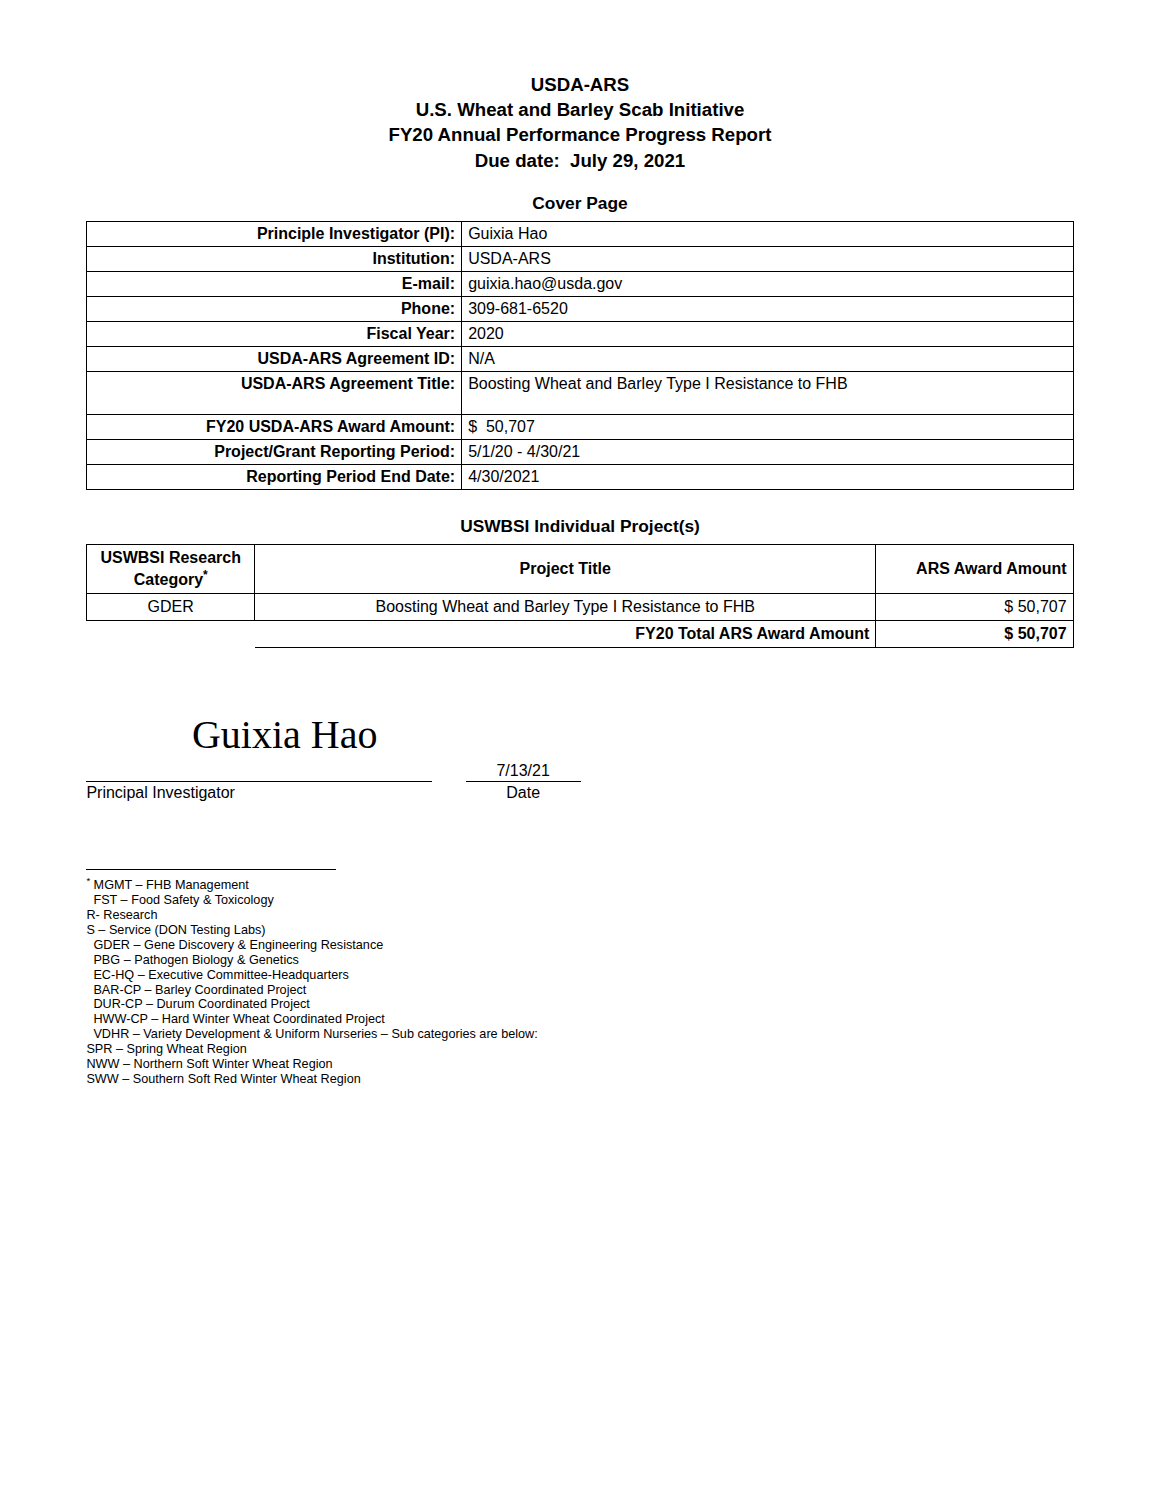USDA-ARS
U.S. Wheat and Barley Scab Initiative
FY20 Annual Performance Progress Report
Due date: July 29, 2021
Cover Page
| Principle Investigator (PI): | Guixia Hao |
| Institution: | USDA-ARS |
| E-mail: | guixia.hao@usda.gov |
| Phone: | 309-681-6520 |
| Fiscal Year: | 2020 |
| USDA-ARS Agreement ID: | N/A |
| USDA-ARS Agreement Title: | Boosting Wheat and Barley Type I Resistance to FHB |
| FY20 USDA-ARS Award Amount: | $ 50,707 |
| Project/Grant Reporting Period: | 5/1/20 - 4/30/21 |
| Reporting Period End Date: | 4/30/2021 |
USWBSI Individual Project(s)
| USWBSI Research Category * | Project Title | ARS Award Amount |
| --- | --- | --- |
| GDER | Boosting Wheat and Barley Type I Resistance to FHB | $ 50,707 |
| | FY20 Total ARS Award Amount | $ 50,707 |
Guixia Hao
7/13/21
Principal Investigator
Date
* MGMT – FHB Management
FST – Food Safety & Toxicology
R- Research
S – Service (DON Testing Labs)
GDER – Gene Discovery & Engineering Resistance
PBG – Pathogen Biology & Genetics
EC-HQ – Executive Committee-Headquarters
BAR-CP – Barley Coordinated Project
DUR-CP – Durum Coordinated Project
HWW-CP – Hard Winter Wheat Coordinated Project
VDHR – Variety Development & Uniform Nurseries – Sub categories are below:
SPR – Spring Wheat Region
NWW – Northern Soft Winter Wheat Region
SWW – Southern Soft Red Winter Wheat Region